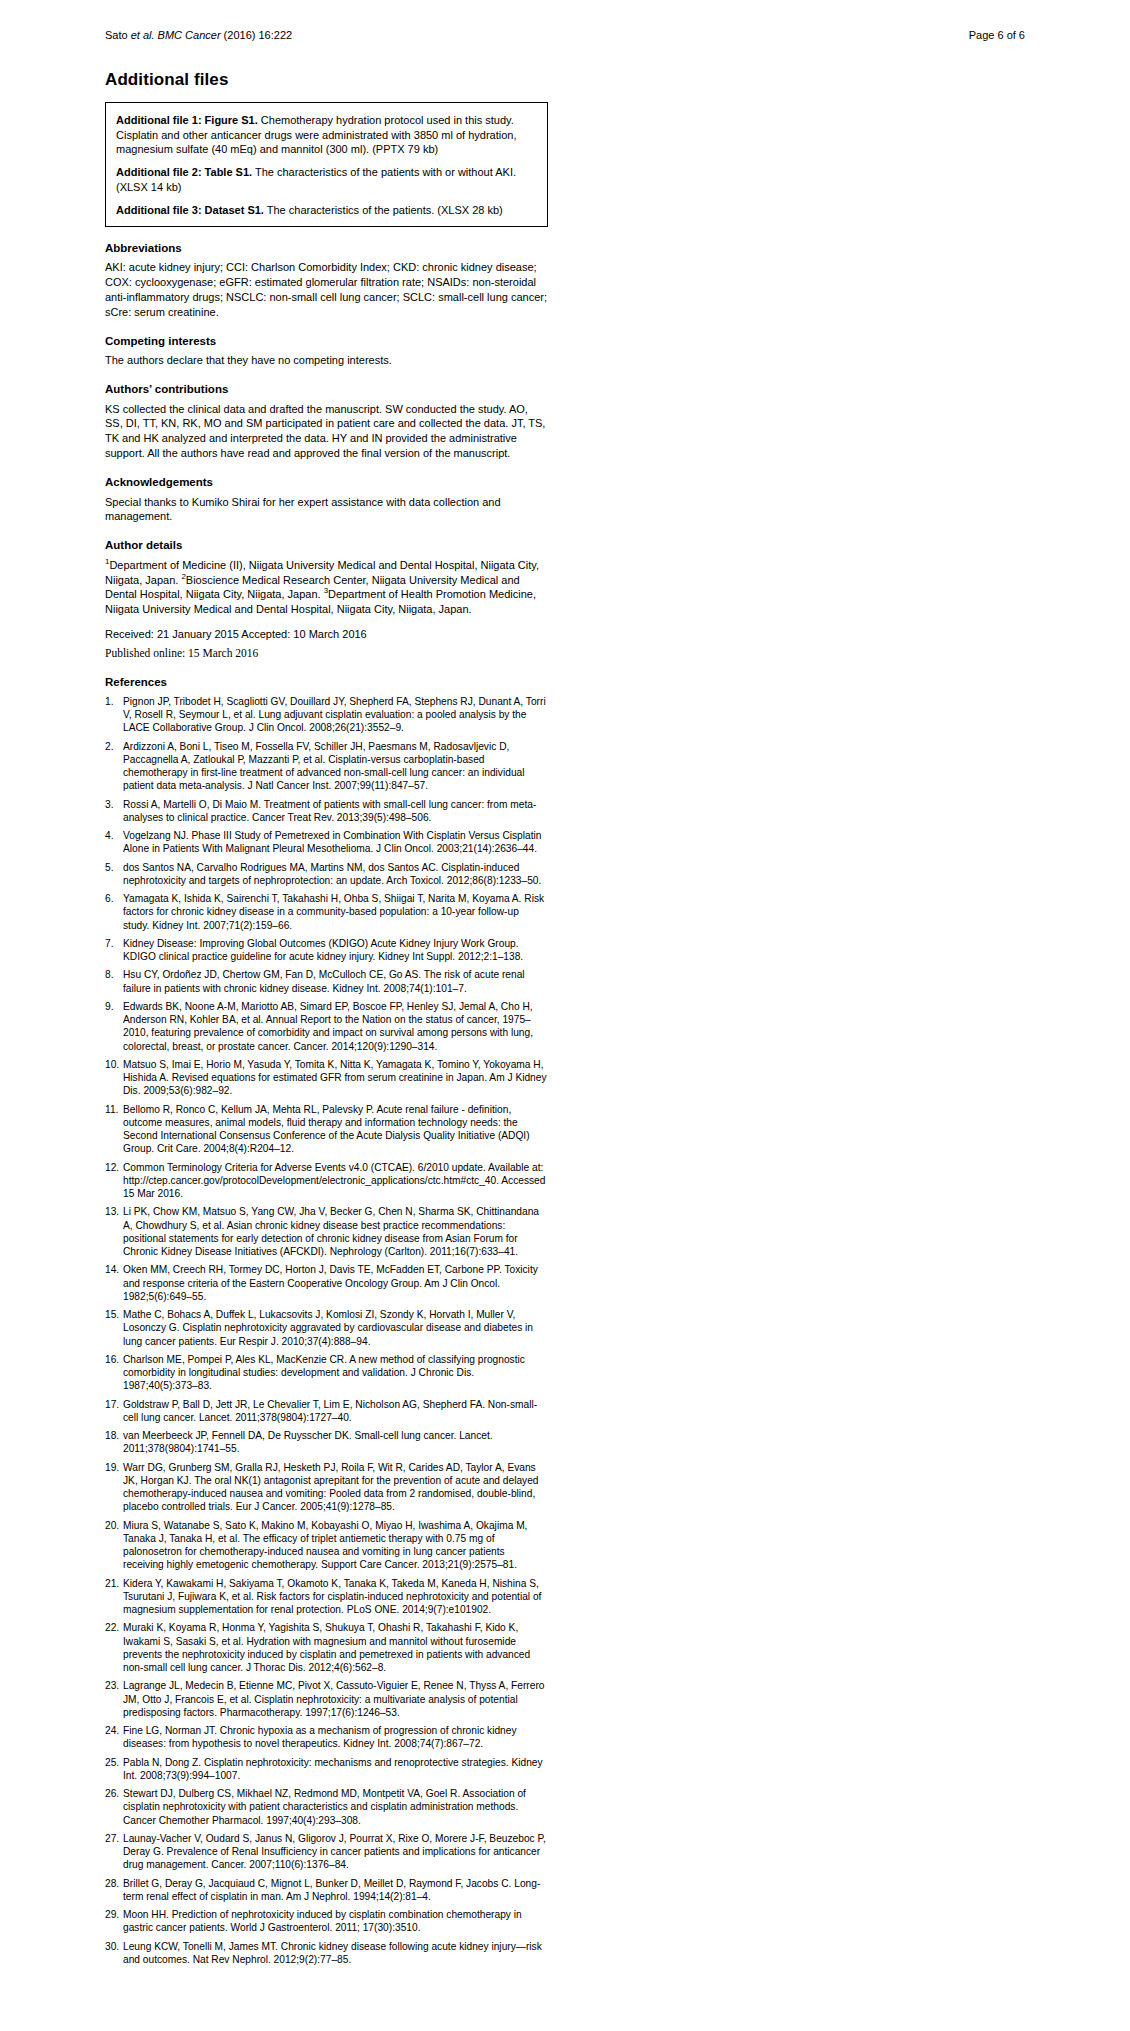Sato et al. BMC Cancer (2016) 16:222
Page 6 of 6
Additional files
Additional file 1: Figure S1. Chemotherapy hydration protocol used in this study. Cisplatin and other anticancer drugs were administrated with 3850 ml of hydration, magnesium sulfate (40 mEq) and mannitol (300 ml). (PPTX 79 kb)
Additional file 2: Table S1. The characteristics of the patients with or without AKI. (XLSX 14 kb)
Additional file 3: Dataset S1. The characteristics of the patients. (XLSX 28 kb)
Abbreviations
AKI: acute kidney injury; CCI: Charlson Comorbidity Index; CKD: chronic kidney disease; COX: cyclooxygenase; eGFR: estimated glomerular filtration rate; NSAIDs: non-steroidal anti-inflammatory drugs; NSCLC: non-small cell lung cancer; SCLC: small-cell lung cancer; sCre: serum creatinine.
Competing interests
The authors declare that they have no competing interests.
Authors’ contributions
KS collected the clinical data and drafted the manuscript. SW conducted the study. AO, SS, DI, TT, KN, RK, MO and SM participated in patient care and collected the data. JT, TS, TK and HK analyzed and interpreted the data. HY and IN provided the administrative support. All the authors have read and approved the final version of the manuscript.
Acknowledgements
Special thanks to Kumiko Shirai for her expert assistance with data collection and management.
Author details
1Department of Medicine (II), Niigata University Medical and Dental Hospital, Niigata City, Niigata, Japan. 2Bioscience Medical Research Center, Niigata University Medical and Dental Hospital, Niigata City, Niigata, Japan. 3Department of Health Promotion Medicine, Niigata University Medical and Dental Hospital, Niigata City, Niigata, Japan.
Received: 21 January 2015 Accepted: 10 March 2016
Published online: 15 March 2016
References
Pignon JP, Tribodet H, Scagliotti GV, Douillard JY, Shepherd FA, Stephens RJ, Dunant A, Torri V, Rosell R, Seymour L, et al. Lung adjuvant cisplatin evaluation: a pooled analysis by the LACE Collaborative Group. J Clin Oncol. 2008;26(21):3552–9.
Ardizzoni A, Boni L, Tiseo M, Fossella FV, Schiller JH, Paesmans M, Radosavljevic D, Paccagnella A, Zatloukal P, Mazzanti P, et al. Cisplatin-versus carboplatin-based chemotherapy in first-line treatment of advanced non-small-cell lung cancer: an individual patient data meta-analysis. J Natl Cancer Inst. 2007;99(11):847–57.
Rossi A, Martelli O, Di Maio M. Treatment of patients with small-cell lung cancer: from meta-analyses to clinical practice. Cancer Treat Rev. 2013;39(5):498–506.
Vogelzang NJ. Phase III Study of Pemetrexed in Combination With Cisplatin Versus Cisplatin Alone in Patients With Malignant Pleural Mesothelioma. J Clin Oncol. 2003;21(14):2636–44.
dos Santos NA, Carvalho Rodrigues MA, Martins NM, dos Santos AC. Cisplatin-induced nephrotoxicity and targets of nephroprotection: an update. Arch Toxicol. 2012;86(8):1233–50.
Yamagata K, Ishida K, Sairenchi T, Takahashi H, Ohba S, Shiigai T, Narita M, Koyama A. Risk factors for chronic kidney disease in a community-based population: a 10-year follow-up study. Kidney Int. 2007;71(2):159–66.
Kidney Disease: Improving Global Outcomes (KDIGO) Acute Kidney Injury Work Group. KDIGO clinical practice guideline for acute kidney injury. Kidney Int Suppl. 2012;2:1–138.
Hsu CY, Ordoñez JD, Chertow GM, Fan D, McCulloch CE, Go AS. The risk of acute renal failure in patients with chronic kidney disease. Kidney Int. 2008;74(1):101–7.
Edwards BK, Noone A-M, Mariotto AB, Simard EP, Boscoe FP, Henley SJ, Jemal A, Cho H, Anderson RN, Kohler BA, et al. Annual Report to the Nation on the status of cancer, 1975–2010, featuring prevalence of comorbidity and impact on survival among persons with lung, colorectal, breast, or prostate cancer. Cancer. 2014;120(9):1290–314.
Matsuo S, Imai E, Horio M, Yasuda Y, Tomita K, Nitta K, Yamagata K, Tomino Y, Yokoyama H, Hishida A. Revised equations for estimated GFR from serum creatinine in Japan. Am J Kidney Dis. 2009;53(6):982–92.
Bellomo R, Ronco C, Kellum JA, Mehta RL, Palevsky P. Acute renal failure - definition, outcome measures, animal models, fluid therapy and information technology needs: the Second International Consensus Conference of the Acute Dialysis Quality Initiative (ADQI) Group. Crit Care. 2004;8(4):R204–12.
Common Terminology Criteria for Adverse Events v4.0 (CTCAE). 6/2010 update. Available at: http://ctep.cancer.gov/protocolDevelopment/electronic_applications/ctc.htm#ctc_40. Accessed 15 Mar 2016.
Li PK, Chow KM, Matsuo S, Yang CW, Jha V, Becker G, Chen N, Sharma SK, Chittinandana A, Chowdhury S, et al. Asian chronic kidney disease best practice recommendations: positional statements for early detection of chronic kidney disease from Asian Forum for Chronic Kidney Disease Initiatives (AFCKDI). Nephrology (Carlton). 2011;16(7):633–41.
Oken MM, Creech RH, Tormey DC, Horton J, Davis TE, McFadden ET, Carbone PP. Toxicity and response criteria of the Eastern Cooperative Oncology Group. Am J Clin Oncol. 1982;5(6):649–55.
Mathe C, Bohacs A, Duffek L, Lukacsovits J, Komlosi ZI, Szondy K, Horvath I, Muller V, Losonczy G. Cisplatin nephrotoxicity aggravated by cardiovascular disease and diabetes in lung cancer patients. Eur Respir J. 2010;37(4):888–94.
Charlson ME, Pompei P, Ales KL, MacKenzie CR. A new method of classifying prognostic comorbidity in longitudinal studies: development and validation. J Chronic Dis. 1987;40(5):373–83.
Goldstraw P, Ball D, Jett JR, Le Chevalier T, Lim E, Nicholson AG, Shepherd FA. Non-small-cell lung cancer. Lancet. 2011;378(9804):1727–40.
van Meerbeeck JP, Fennell DA, De Ruysscher DK. Small-cell lung cancer. Lancet. 2011;378(9804):1741–55.
Warr DG, Grunberg SM, Gralla RJ, Hesketh PJ, Roila F, Wit R, Carides AD, Taylor A, Evans JK, Horgan KJ. The oral NK(1) antagonist aprepitant for the prevention of acute and delayed chemotherapy-induced nausea and vomiting: Pooled data from 2 randomised, double-blind, placebo controlled trials. Eur J Cancer. 2005;41(9):1278–85.
Miura S, Watanabe S, Sato K, Makino M, Kobayashi O, Miyao H, Iwashima A, Okajima M, Tanaka J, Tanaka H, et al. The efficacy of triplet antiemetic therapy with 0.75 mg of palonosetron for chemotherapy-induced nausea and vomiting in lung cancer patients receiving highly emetogenic chemotherapy. Support Care Cancer. 2013;21(9):2575–81.
Kidera Y, Kawakami H, Sakiyama T, Okamoto K, Tanaka K, Takeda M, Kaneda H, Nishina S, Tsurutani J, Fujiwara K, et al. Risk factors for cisplatin-induced nephrotoxicity and potential of magnesium supplementation for renal protection. PLoS ONE. 2014;9(7):e101902.
Muraki K, Koyama R, Honma Y, Yagishita S, Shukuya T, Ohashi R, Takahashi F, Kido K, Iwakami S, Sasaki S, et al. Hydration with magnesium and mannitol without furosemide prevents the nephrotoxicity induced by cisplatin and pemetrexed in patients with advanced non-small cell lung cancer. J Thorac Dis. 2012;4(6):562–8.
Lagrange JL, Medecin B, Etienne MC, Pivot X, Cassuto-Viguier E, Renee N, Thyss A, Ferrero JM, Otto J, Francois E, et al. Cisplatin nephrotoxicity: a multivariate analysis of potential predisposing factors. Pharmacotherapy. 1997;17(6):1246–53.
Fine LG, Norman JT. Chronic hypoxia as a mechanism of progression of chronic kidney diseases: from hypothesis to novel therapeutics. Kidney Int. 2008;74(7):867–72.
Pabla N, Dong Z. Cisplatin nephrotoxicity: mechanisms and renoprotective strategies. Kidney Int. 2008;73(9):994–1007.
Stewart DJ, Dulberg CS, Mikhael NZ, Redmond MD, Montpetit VA, Goel R. Association of cisplatin nephrotoxicity with patient characteristics and cisplatin administration methods. Cancer Chemother Pharmacol. 1997;40(4):293–308.
Launay-Vacher V, Oudard S, Janus N, Gligorov J, Pourrat X, Rixe O, Morere J-F, Beuzeboc P, Deray G. Prevalence of Renal Insufficiency in cancer patients and implications for anticancer drug management. Cancer. 2007;110(6):1376–84.
Brillet G, Deray G, Jacquiaud C, Mignot L, Bunker D, Meillet D, Raymond F, Jacobs C. Long-term renal effect of cisplatin in man. Am J Nephrol. 1994;14(2):81–4.
Moon HH. Prediction of nephrotoxicity induced by cisplatin combination chemotherapy in gastric cancer patients. World J Gastroenterol. 2011; 17(30):3510.
Leung KCW, Tonelli M, James MT. Chronic kidney disease following acute kidney injury—risk and outcomes. Nat Rev Nephrol. 2012;9(2):77–85.